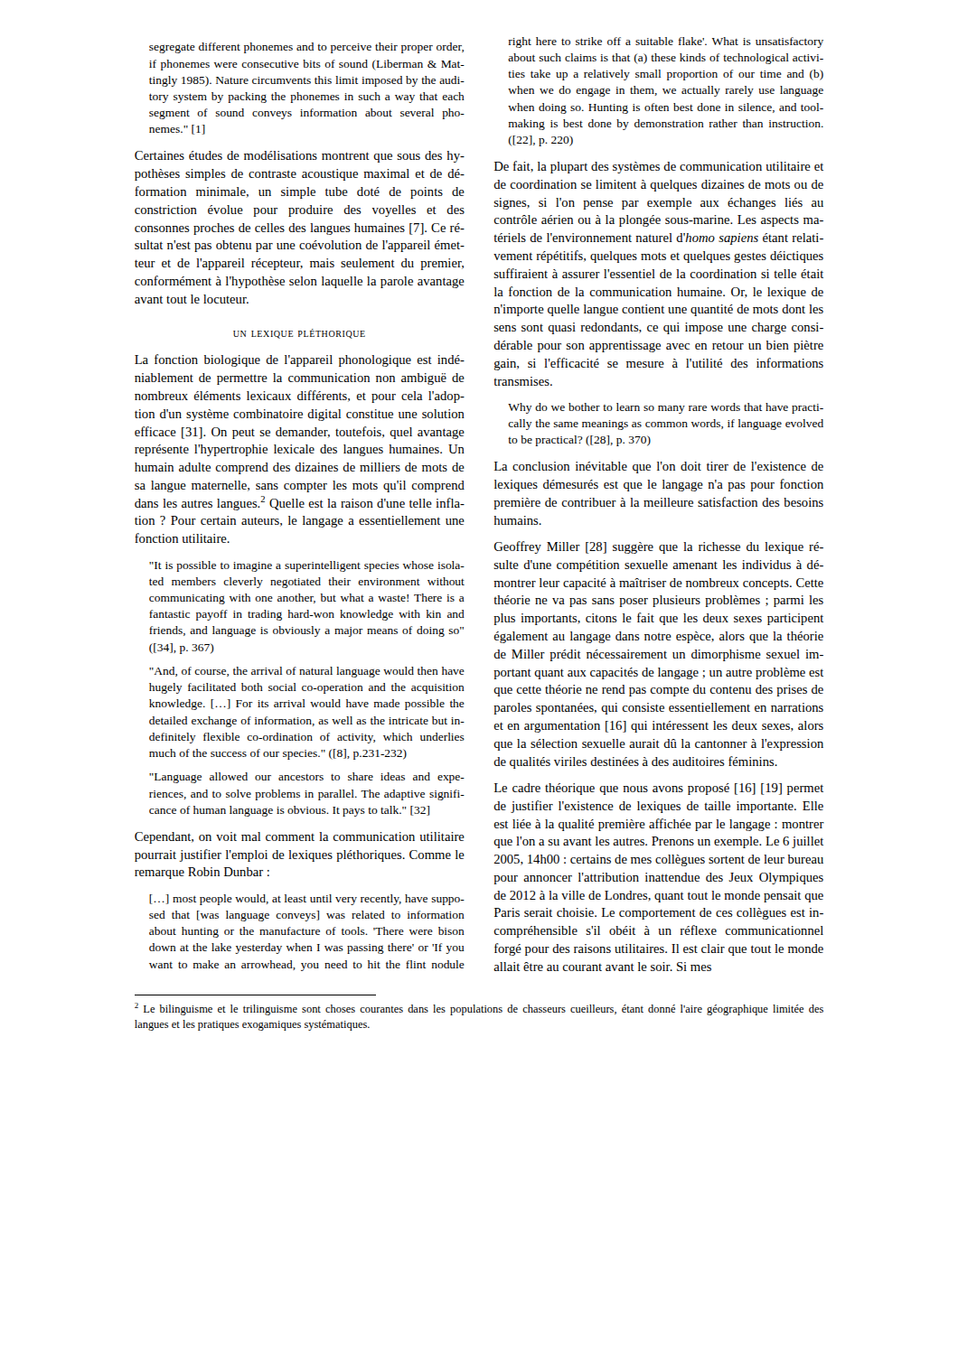segregate different phonemes and to perceive their proper order, if phonemes were consecutive bits of sound (Liberman & Mattingly 1985). Nature circumvents this limit imposed by the auditory system by packing the phonemes in such a way that each segment of sound conveys information about several phonemes." [1]
Certaines études de modélisations montrent que sous des hypothèses simples de contraste acoustique maximal et de déformation minimale, un simple tube doté de points de constriction évolue pour produire des voyelles et des consonnes proches de celles des langues humaines [7]. Ce résultat n'est pas obtenu par une coévolution de l'appareil émetteur et de l'appareil récepteur, mais seulement du premier, conformément à l'hypothèse selon laquelle la parole avantage avant tout le locuteur.
Un lexique pléthorique
La fonction biologique de l'appareil phonologique est indéniablement de permettre la communication non ambiguë de nombreux éléments lexicaux différents, et pour cela l'adoption d'un système combinatoire digital constitue une solution efficace [31]. On peut se demander, toutefois, quel avantage représente l'hypertrophie lexicale des langues humaines. Un humain adulte comprend des dizaines de milliers de mots de sa langue maternelle, sans compter les mots qu'il comprend dans les autres langues.2 Quelle est la raison d'une telle inflation ? Pour certain auteurs, le langage a essentiellement une fonction utilitaire.
"It is possible to imagine a superintelligent species whose isolated members cleverly negotiated their environment without communicating with one another, but what a waste! There is a fantastic payoff in trading hard-won knowledge with kin and friends, and language is obviously a major means of doing so" ([34], p. 367)
"And, of course, the arrival of natural language would then have hugely facilitated both social co-operation and the acquisition knowledge. […] For its arrival would have made possible the detailed exchange of information, as well as the intricate but indefinitely flexible co-ordination of activity, which underlies much of the success of our species." ([8], p.231-232)
"Language allowed our ancestors to share ideas and experiences, and to solve problems in parallel. The adaptive significance of human language is obvious. It pays to talk." [32]
Cependant, on voit mal comment la communication utilitaire pourrait justifier l'emploi de lexiques pléthoriques. Comme le remarque Robin Dunbar :
[…] most people would, at least until very recently, have supposed that [was language conveys] was related to information about hunting or the manufacture of tools. 'There were bison down at the lake yesterday when I was passing there' or 'If you want to make an arrowhead, you need to hit the flint nodule right here to strike off a suitable flake'. What is unsatisfactory about such claims is that (a) these kinds of technological activities take up a relatively small proportion of our time and (b) when we do engage in them, we actually rarely use language when doing so. Hunting is often best done in silence, and tool-making is best done by demonstration rather than instruction. ([22], p. 220)
De fait, la plupart des systèmes de communication utilitaire et de coordination se limitent à quelques dizaines de mots ou de signes, si l'on pense par exemple aux échanges liés au contrôle aérien ou à la plongée sous-marine. Les aspects matériels de l'environnement naturel d'homo sapiens étant relativement répétitifs, quelques mots et quelques gestes déictiques suffiraient à assurer l'essentiel de la coordination si telle était la fonction de la communication humaine. Or, le lexique de n'importe quelle langue contient une quantité de mots dont les sens sont quasi redondants, ce qui impose une charge considérable pour son apprentissage avec en retour un bien piètre gain, si l'efficacité se mesure à l'utilité des informations transmises.
Why do we bother to learn so many rare words that have practically the same meanings as common words, if language evolved to be practical? ([28], p. 370)
La conclusion inévitable que l'on doit tirer de l'existence de lexiques démesurés est que le langage n'a pas pour fonction première de contribuer à la meilleure satisfaction des besoins humains.
Geoffrey Miller [28] suggère que la richesse du lexique résulte d'une compétition sexuelle amenant les individus à démontrer leur capacité à maîtriser de nombreux concepts. Cette théorie ne va pas sans poser plusieurs problèmes ; parmi les plus importants, citons le fait que les deux sexes participent également au langage dans notre espèce, alors que la théorie de Miller prédit nécessairement un dimorphisme sexuel important quant aux capacités de langage ; un autre problème est que cette théorie ne rend pas compte du contenu des prises de paroles spontanées, qui consiste essentiellement en narrations et en argumentation [16] qui intéressent les deux sexes, alors que la sélection sexuelle aurait dû la cantonner à l'expression de qualités viriles destinées à des auditoires féminins.
Le cadre théorique que nous avons proposé [16] [19] permet de justifier l'existence de lexiques de taille importante. Elle est liée à la qualité première affichée par le langage : montrer que l'on a su avant les autres. Prenons un exemple. Le 6 juillet 2005, 14h00 : certains de mes collègues sortent de leur bureau pour annoncer l'attribution inattendue des Jeux Olympiques de 2012 à la ville de Londres, quant tout le monde pensait que Paris serait choisie. Le comportement de ces collègues est incompréhensible s'il obéit à un réflexe communicationnel forgé pour des raisons utilitaires. Il est clair que tout le monde allait être au courant avant le soir. Si mes
2 Le bilinguisme et le trilinguisme sont choses courantes dans les populations de chasseurs cueilleurs, étant donné l'aire géographique limitée des langues et les pratiques exogamiques systématiques.